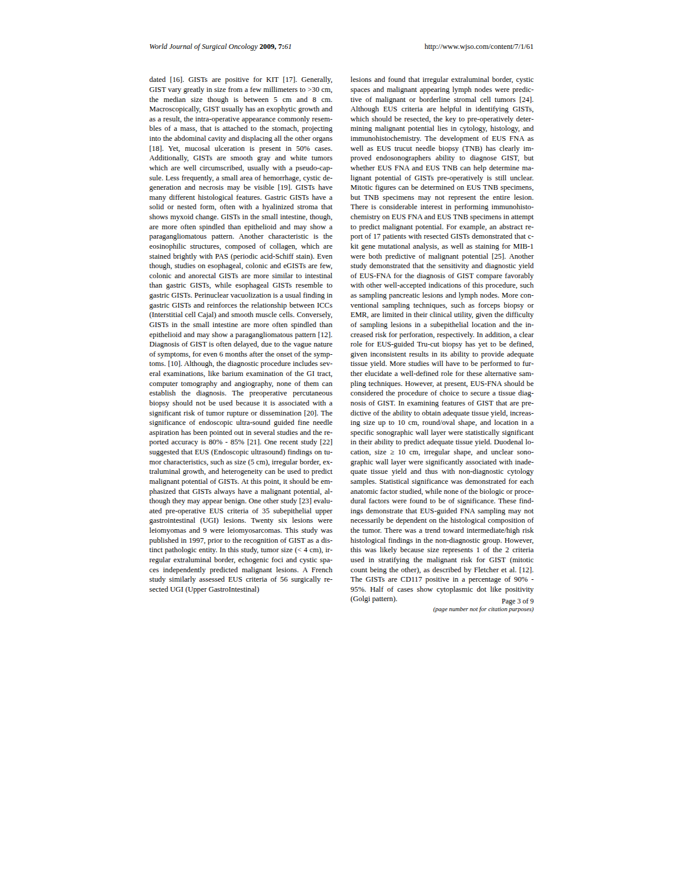World Journal of Surgical Oncology 2009, 7: 61
http://www.wjso.com/content/7/1/61
dated [16]. GISTs are positive for KIT [17]. Generally, GIST vary greatly in size from a few millimeters to >30 cm, the median size though is between 5 cm and 8 cm. Macroscopically, GIST usually has an exophytic growth and as a result, the intra-operative appearance commonly resembles of a mass, that is attached to the stomach, projecting into the abdominal cavity and displacing all the other organs [18]. Yet, mucosal ulceration is present in 50% cases. Additionally, GISTs are smooth gray and white tumors which are well circumscribed, usually with a pseudo-capsule. Less frequently, a small area of hemorrhage, cystic degeneration and necrosis may be visible [19]. GISTs have many different histological features. Gastric GISTs have a solid or nested form, often with a hyalinized stroma that shows myxoid change. GISTs in the small intestine, though, are more often spindled than epithelioid and may show a paragangliomatous pattern. Another characteristic is the eosinophilic structures, composed of collagen, which are stained brightly with PAS (periodic acid-Schiff stain). Even though, studies on esophageal, colonic and eGISTs are few, colonic and anorectal GISTs are more similar to intestinal than gastric GISTs, while esophageal GISTs resemble to gastric GISTs. Perinuclear vacuolization is a usual finding in gastric GISTs and reinforces the relationship between ICCs (Interstitial cell Cajal) and smooth muscle cells. Conversely, GISTs in the small intestine are more often spindled than epithelioid and may show a paragangliomatous pattern [12]. Diagnosis of GIST is often delayed, due to the vague nature of symptoms, for even 6 months after the onset of the symptoms. [10]. Although, the diagnostic procedure includes several examinations, like barium examination of the GI tract, computer tomography and angiography, none of them can establish the diagnosis. The preoperative percutaneous biopsy should not be used because it is associated with a significant risk of tumor rupture or dissemination [20]. The significance of endoscopic ultra-sound guided fine needle aspiration has been pointed out in several studies and the reported accuracy is 80% - 85% [21]. One recent study [22] suggested that EUS (Endoscopic ultrasound) findings on tumor characteristics, such as size (5 cm), irregular border, extraluminal growth, and heterogeneity can be used to predict malignant potential of GISTs. At this point, it should be emphasized that GISTs always have a malignant potential, although they may appear benign. One other study [23] evaluated pre-operative EUS criteria of 35 subepithelial upper gastrointestinal (UGI) lesions. Twenty six lesions were leiomyomas and 9 were leiomyosarcomas. This study was published in 1997, prior to the recognition of GIST as a distinct pathologic entity. In this study, tumor size (< 4 cm), irregular extraluminal border, echogenic foci and cystic spaces independently predicted malignant lesions. A French study similarly assessed EUS criteria of 56 surgically resected UGI (Upper GastroIntestinal)
lesions and found that irregular extraluminal border, cystic spaces and malignant appearing lymph nodes were predictive of malignant or borderline stromal cell tumors [24]. Although EUS criteria are helpful in identifying GISTs, which should be resected, the key to pre-operatively determining malignant potential lies in cytology, histology, and immunohistochemistry. The development of EUS FNA as well as EUS trucut needle biopsy (TNB) has clearly improved endosonographers ability to diagnose GIST, but whether EUS FNA and EUS TNB can help determine malignant potential of GISTs pre-operatively is still unclear. Mitotic figures can be determined on EUS TNB specimens, but TNB specimens may not represent the entire lesion. There is considerable interest in performing immunohistochemistry on EUS FNA and EUS TNB specimens in attempt to predict malignant potential. For example, an abstract report of 17 patients with resected GISTs demonstrated that c-kit gene mutational analysis, as well as staining for MIB-1 were both predictive of malignant potential [25]. Another study demonstrated that the sensitivity and diagnostic yield of EUS-FNA for the diagnosis of GIST compare favorably with other well-accepted indications of this procedure, such as sampling pancreatic lesions and lymph nodes. More conventional sampling techniques, such as forceps biopsy or EMR, are limited in their clinical utility, given the difficulty of sampling lesions in a subepithelial location and the increased risk for perforation, respectively. In addition, a clear role for EUS-guided Tru-cut biopsy has yet to be defined, given inconsistent results in its ability to provide adequate tissue yield. More studies will have to be performed to further elucidate a well-defined role for these alternative sampling techniques. However, at present, EUS-FNA should be considered the procedure of choice to secure a tissue diagnosis of GIST. In examining features of GIST that are predictive of the ability to obtain adequate tissue yield, increasing size up to 10 cm, round/oval shape, and location in a specific sonographic wall layer were statistically significant in their ability to predict adequate tissue yield. Duodenal location, size ≥ 10 cm, irregular shape, and unclear sonographic wall layer were significantly associated with inadequate tissue yield and thus with non-diagnostic cytology samples. Statistical significance was demonstrated for each anatomic factor studied, while none of the biologic or procedural factors were found to be of significance. These findings demonstrate that EUS-guided FNA sampling may not necessarily be dependent on the histological composition of the tumor. There was a trend toward intermediate/high risk histological findings in the non-diagnostic group. However, this was likely because size represents 1 of the 2 criteria used in stratifying the malignant risk for GIST (mitotic count being the other), as described by Fletcher et al. [12]. The GISTs are CD117 positive in a percentage of 90% - 95%. Half of cases show cytoplasmic dot like positivity (Golgi pattern).
Page 3 of 9
(page number not for citation purposes)